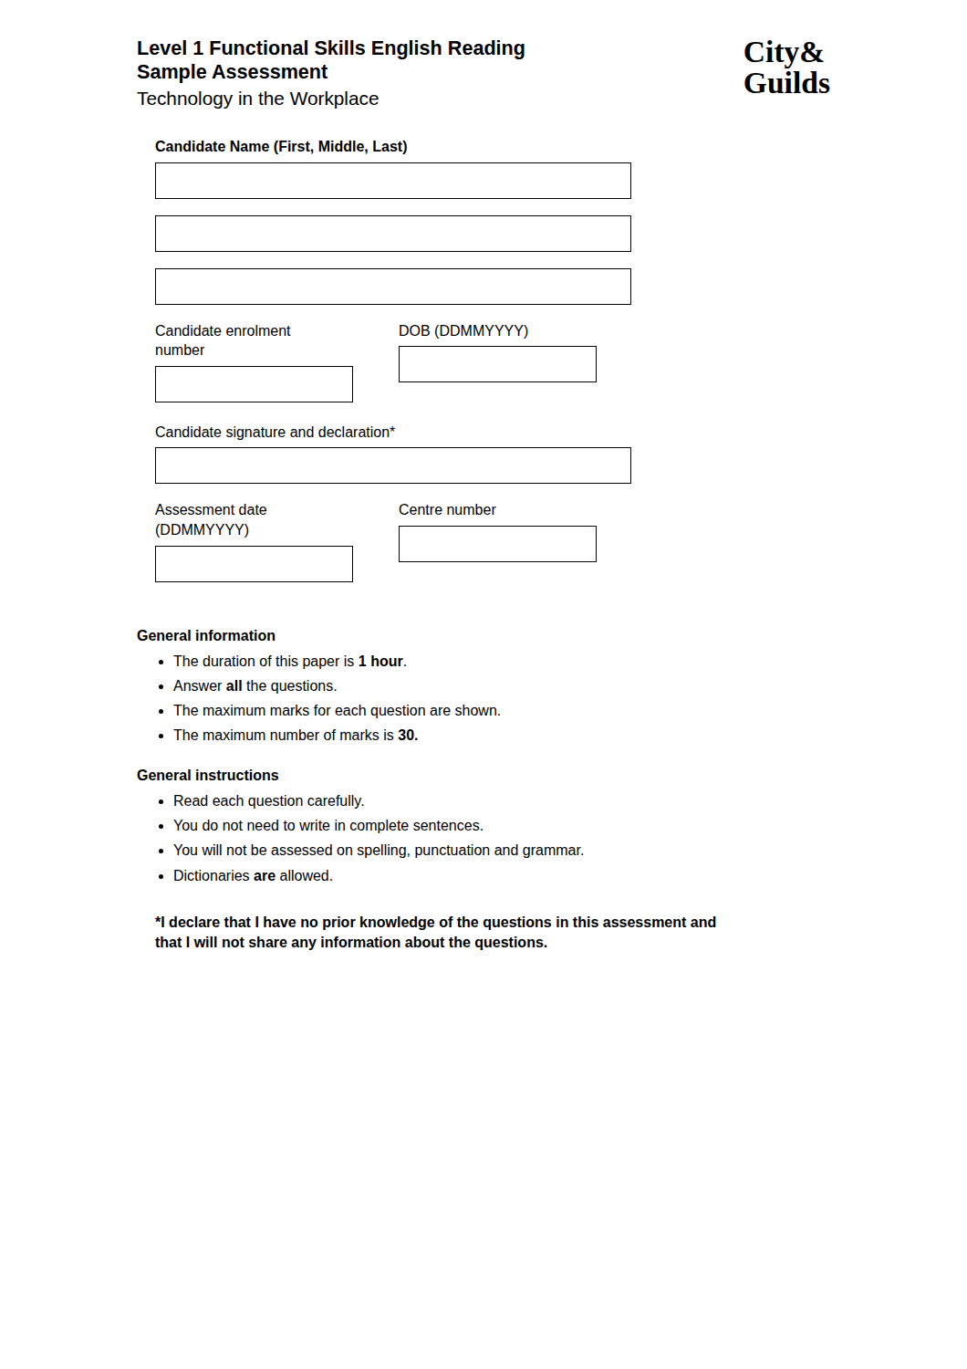Level 1 Functional Skills English Reading
Sample Assessment
Technology in the Workplace
City&
Guilds
Candidate Name (First, Middle, Last)
Candidate enrolment
number
DOB (DDMMYYYY)
Candidate signature and declaration*
Assessment date
(DDMMYYYY)
Centre number
General information
The duration of this paper is 1 hour.
Answer all the questions.
The maximum marks for each question are shown.
The maximum number of marks is 30.
General instructions
Read each question carefully.
You do not need to write in complete sentences.
You will not be assessed on spelling, punctuation and grammar.
Dictionaries are allowed.
*I declare that I have no prior knowledge of the questions in this assessment and that I will not share any information about the questions.